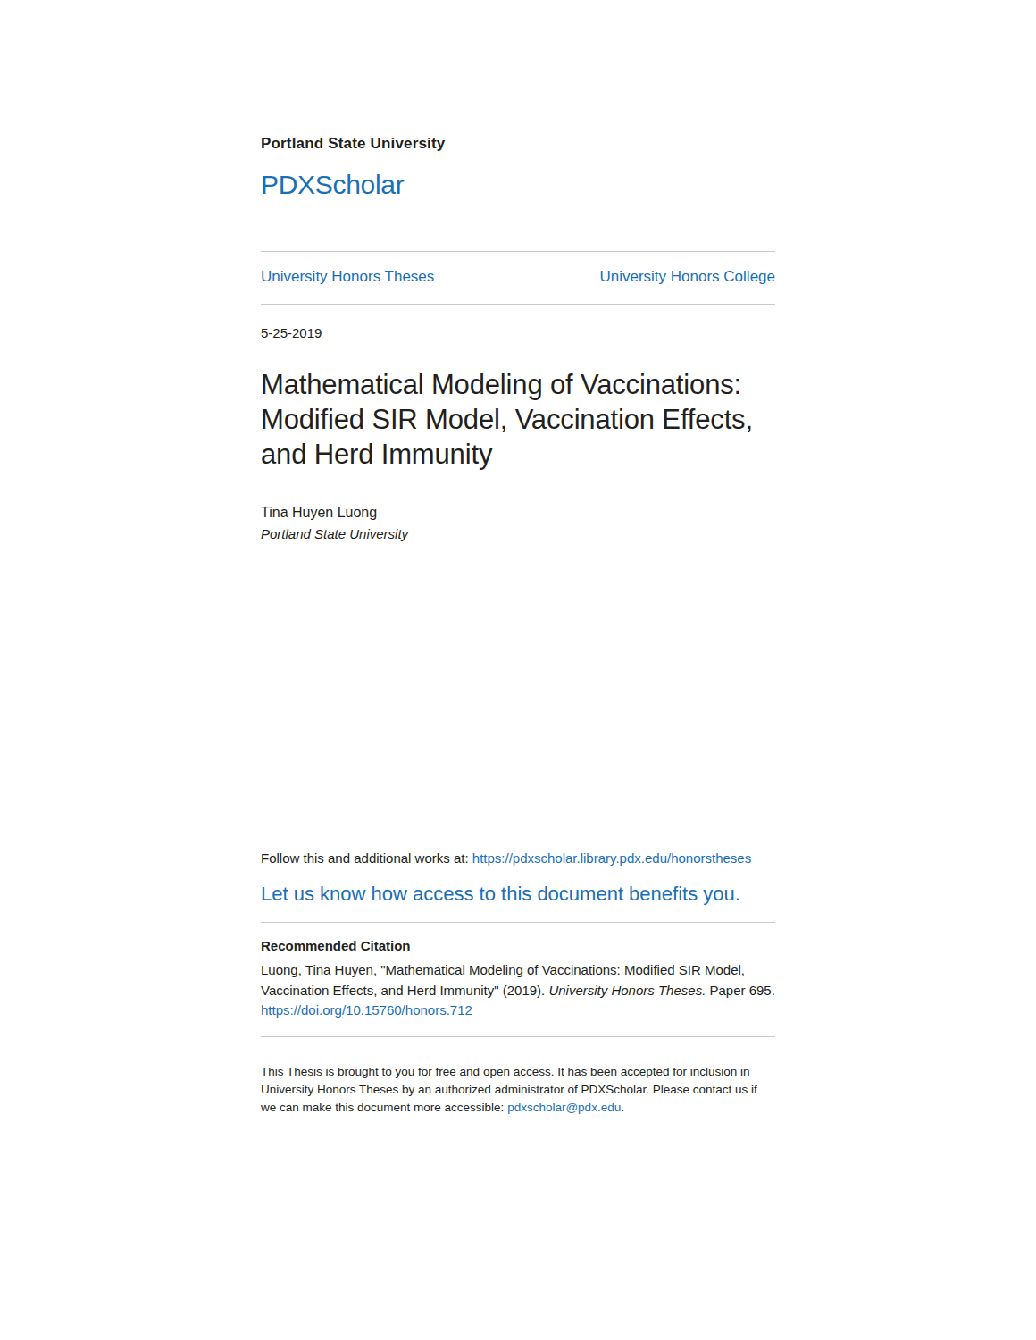Portland State University
PDXScholar
University Honors Theses University Honors College
5-25-2019
Mathematical Modeling of Vaccinations: Modified SIR Model, Vaccination Effects, and Herd Immunity
Tina Huyen Luong
Portland State University
Follow this and additional works at: https://pdxscholar.library.pdx.edu/honorstheses
Let us know how access to this document benefits you.
Recommended Citation
Luong, Tina Huyen, "Mathematical Modeling of Vaccinations: Modified SIR Model, Vaccination Effects, and Herd Immunity" (2019). University Honors Theses. Paper 695.
https://doi.org/10.15760/honors.712
This Thesis is brought to you for free and open access. It has been accepted for inclusion in University Honors Theses by an authorized administrator of PDXScholar. Please contact us if we can make this document more accessible: pdxscholar@pdx.edu.